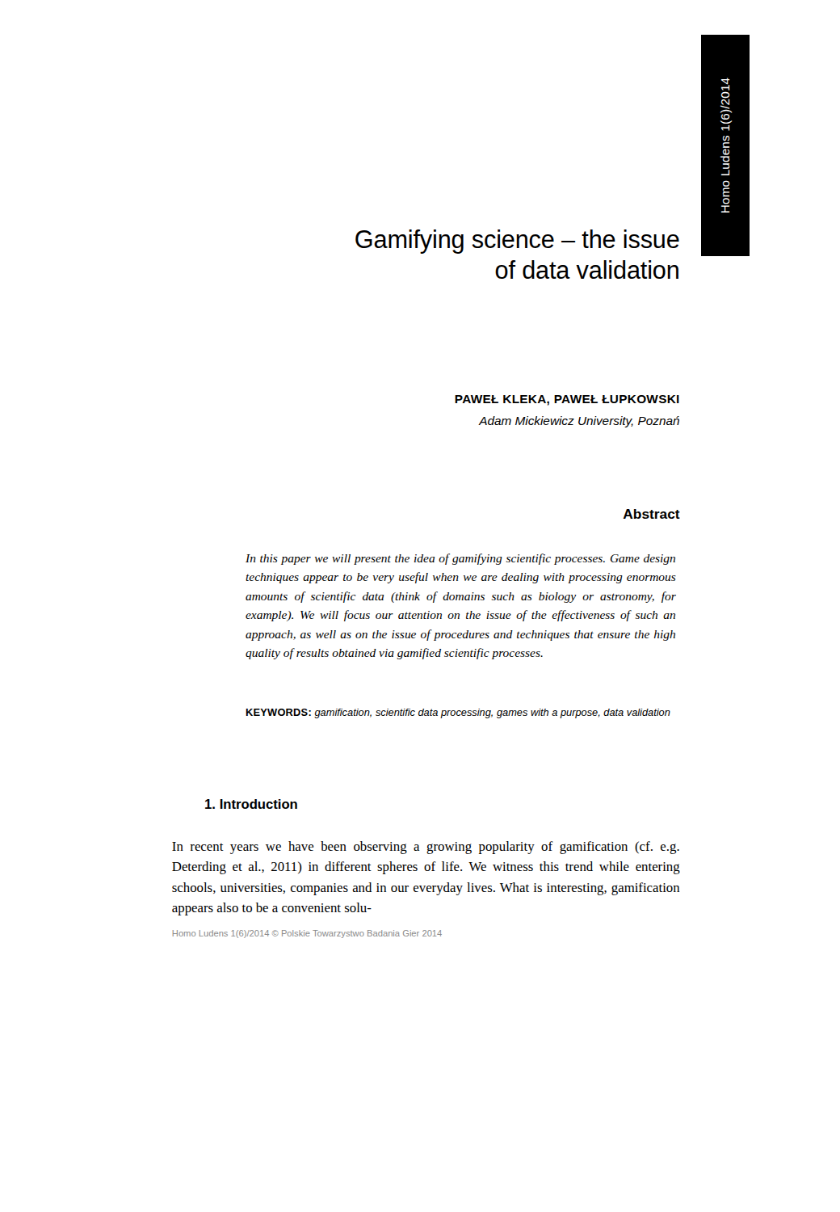Homo Ludens 1(6)/2014
Gamifying science – the issue
of data validation
PAWEŁ KLEKA, PAWEŁ ŁUPKOWSKI
Adam Mickiewicz University, Poznań
Abstract
In this paper we will present the idea of gamifying scientific processes. Game design techniques appear to be very useful when we are dealing with processing enormous amounts of scientific data (think of domains such as biology or astronomy, for example). We will focus our attention on the issue of the effectiveness of such an approach, as well as on the issue of procedures and techniques that ensure the high quality of results obtained via gamified scientific processes.
KEYWORDS: gamification, scientific data processing, games with a purpose, data validation
1. Introduction
In recent years we have been observing a growing popularity of gamification (cf. e.g. Deterding et al., 2011) in different spheres of life. We witness this trend while entering schools, universities, companies and in our everyday lives. What is interesting, gamification appears also to be a convenient solu-
Homo Ludens 1(6)/2014 © Polskie Towarzystwo Badania Gier 2014